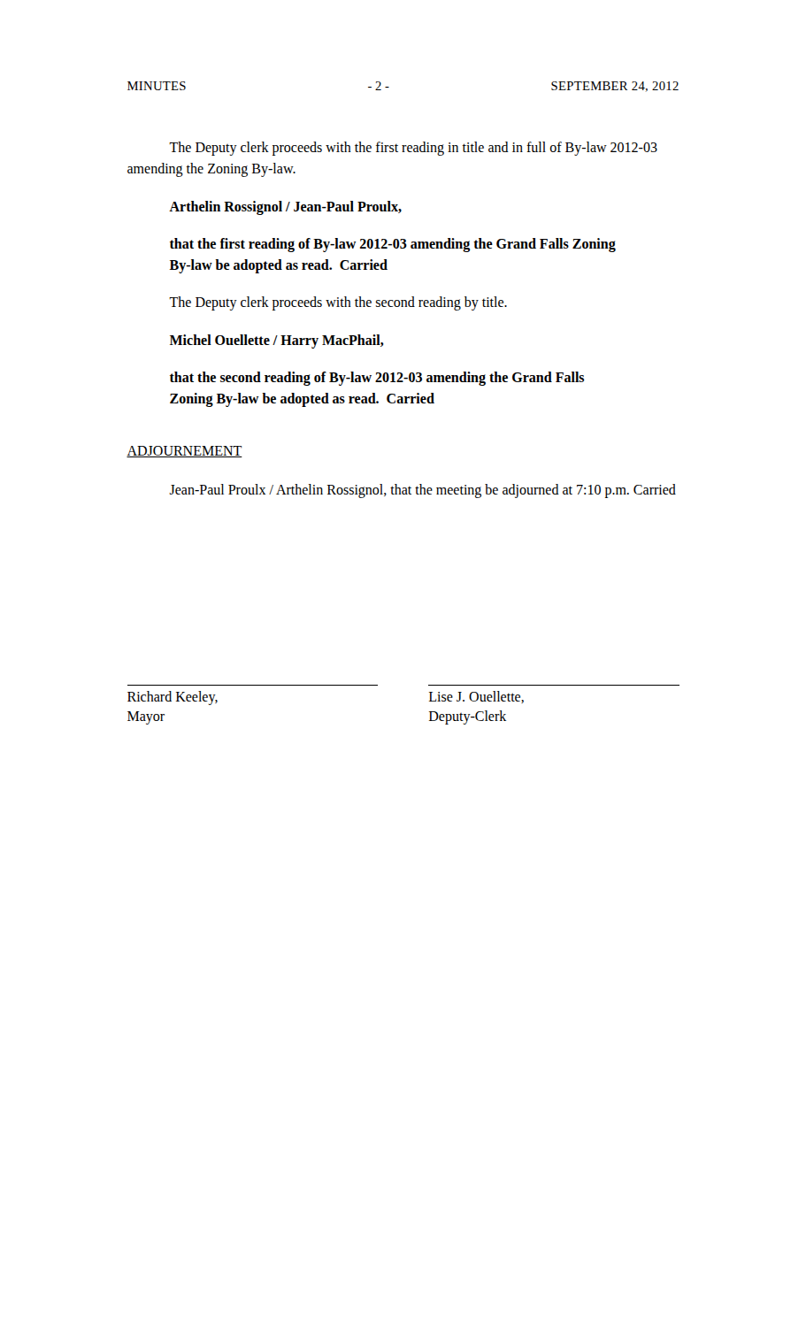MINUTES
- 2 -
SEPTEMBER 24, 2012
The Deputy clerk proceeds with the first reading in title and in full of By-law 2012-03 amending the Zoning By-law.
Arthelin Rossignol / Jean-Paul Proulx,
that the first reading of By-law 2012-03 amending the Grand Falls Zoning By-law be adopted as read. Carried
The Deputy clerk proceeds with the second reading by title.
Michel Ouellette / Harry MacPhail,
that the second reading of By-law 2012-03 amending the Grand Falls Zoning By-law be adopted as read. Carried
ADJOURNEMENT
Jean-Paul Proulx / Arthelin Rossignol, that the meeting be adjourned at 7:10 p.m. Carried
Richard Keeley,
Mayor
Lise J. Ouellette,
Deputy-Clerk